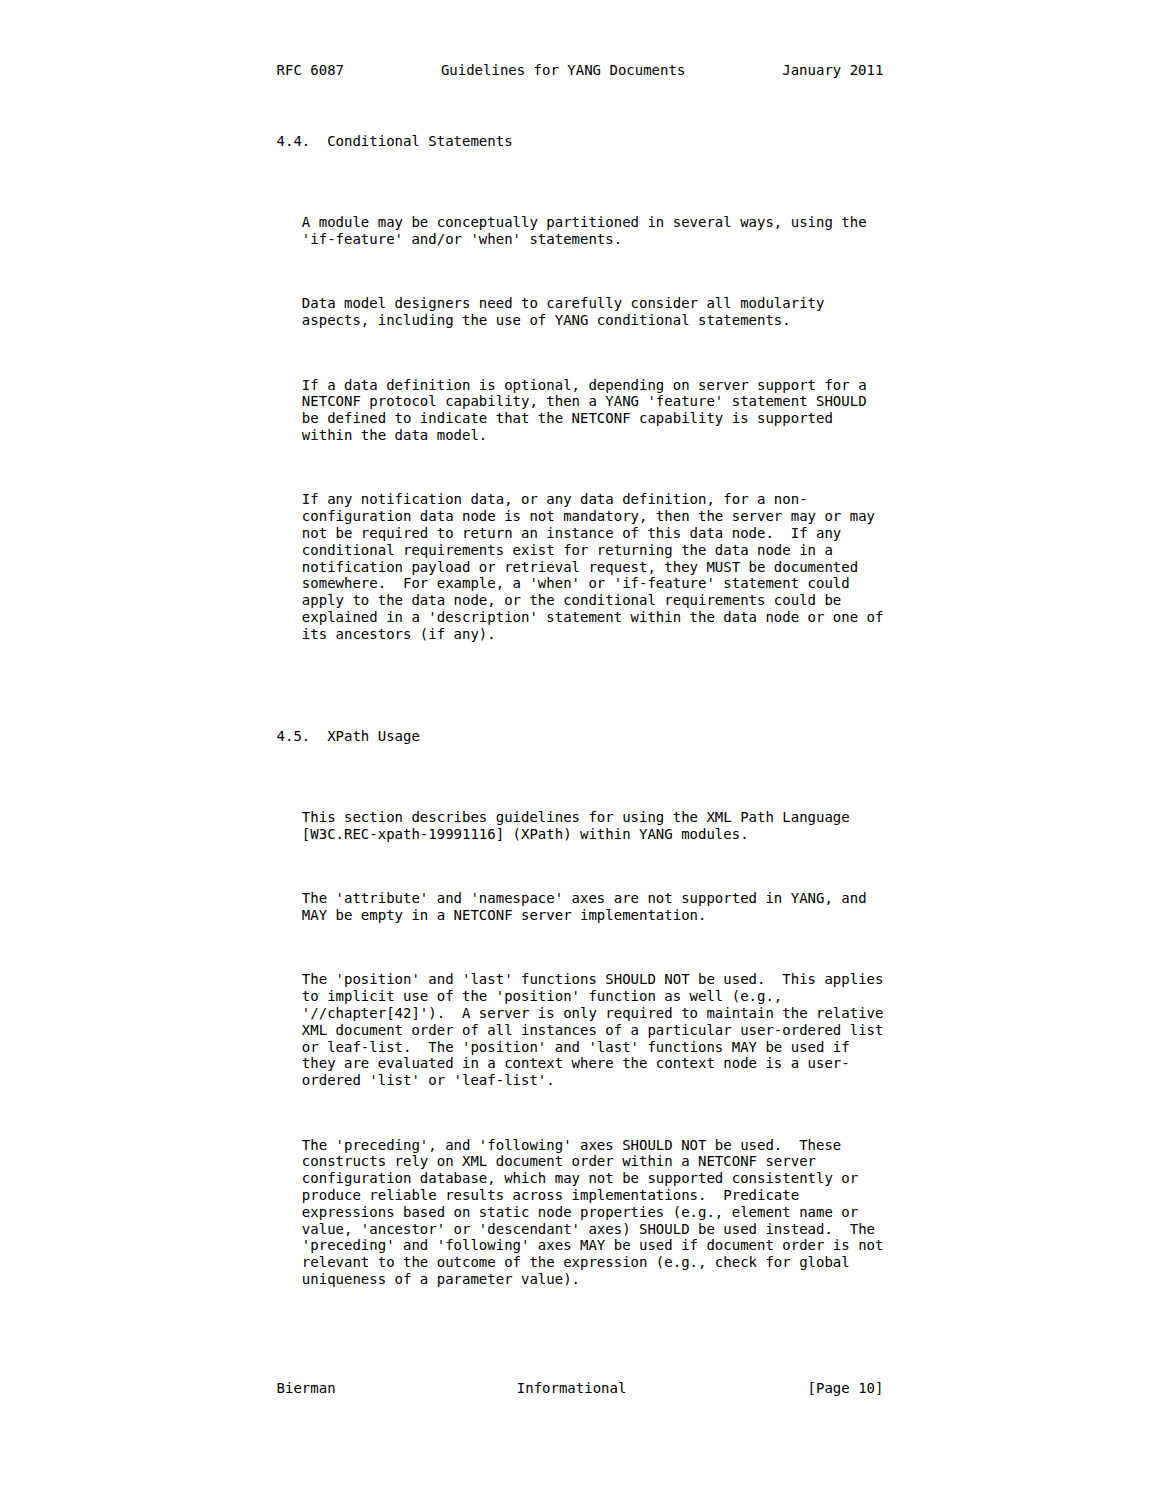RFC 6087 Guidelines for YANG Documents January 2011
4.4. Conditional Statements
A module may be conceptually partitioned in several ways, using the 'if-feature' and/or 'when' statements.
Data model designers need to carefully consider all modularity aspects, including the use of YANG conditional statements.
If a data definition is optional, depending on server support for a NETCONF protocol capability, then a YANG 'feature' statement SHOULD be defined to indicate that the NETCONF capability is supported within the data model.
If any notification data, or any data definition, for a non- configuration data node is not mandatory, then the server may or may not be required to return an instance of this data node. If any conditional requirements exist for returning the data node in a notification payload or retrieval request, they MUST be documented somewhere. For example, a 'when' or 'if-feature' statement could apply to the data node, or the conditional requirements could be explained in a 'description' statement within the data node or one of its ancestors (if any).
4.5. XPath Usage
This section describes guidelines for using the XML Path Language [W3C.REC-xpath-19991116] (XPath) within YANG modules.
The 'attribute' and 'namespace' axes are not supported in YANG, and MAY be empty in a NETCONF server implementation.
The 'position' and 'last' functions SHOULD NOT be used. This applies to implicit use of the 'position' function as well (e.g., '//chapter[42]'). A server is only required to maintain the relative XML document order of all instances of a particular user-ordered list or leaf-list. The 'position' and 'last' functions MAY be used if they are evaluated in a context where the context node is a user- ordered 'list' or 'leaf-list'.
The 'preceding', and 'following' axes SHOULD NOT be used. These constructs rely on XML document order within a NETCONF server configuration database, which may not be supported consistently or produce reliable results across implementations. Predicate expressions based on static node properties (e.g., element name or value, 'ancestor' or 'descendant' axes) SHOULD be used instead. The 'preceding' and 'following' axes MAY be used if document order is not relevant to the outcome of the expression (e.g., check for global uniqueness of a parameter value).
Bierman Informational [Page 10]